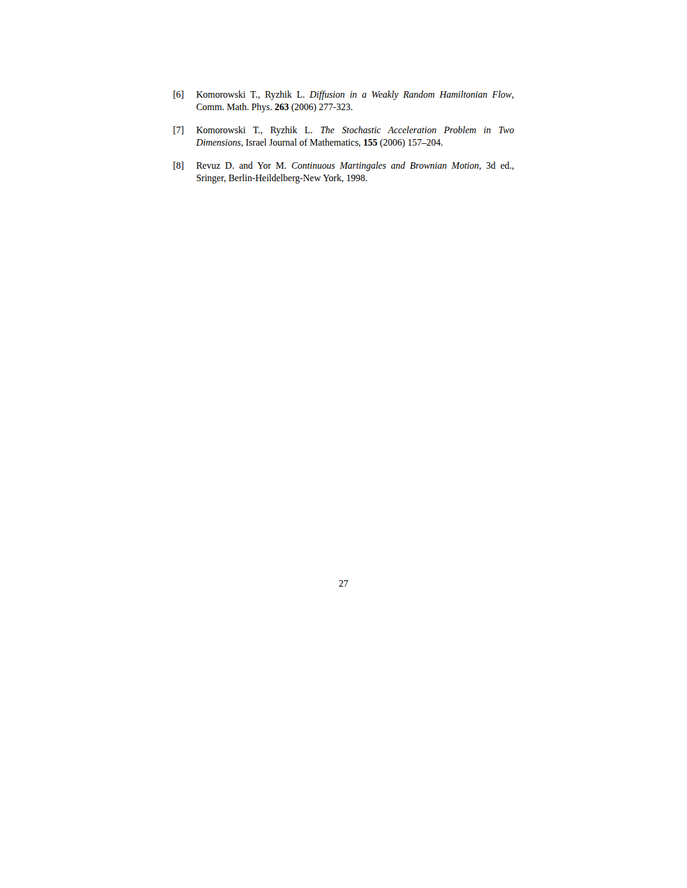[6] Komorowski T., Ryzhik L. Diffusion in a Weakly Random Hamiltonian Flow, Comm. Math. Phys. 263 (2006) 277-323.
[7] Komorowski T., Ryzhik L. The Stochastic Acceleration Problem in Two Dimensions, Israel Journal of Mathematics, 155 (2006) 157–204.
[8] Revuz D. and Yor M. Continuous Martingales and Brownian Motion, 3d ed., Sringer, Berlin-Heildelberg-New York, 1998.
27